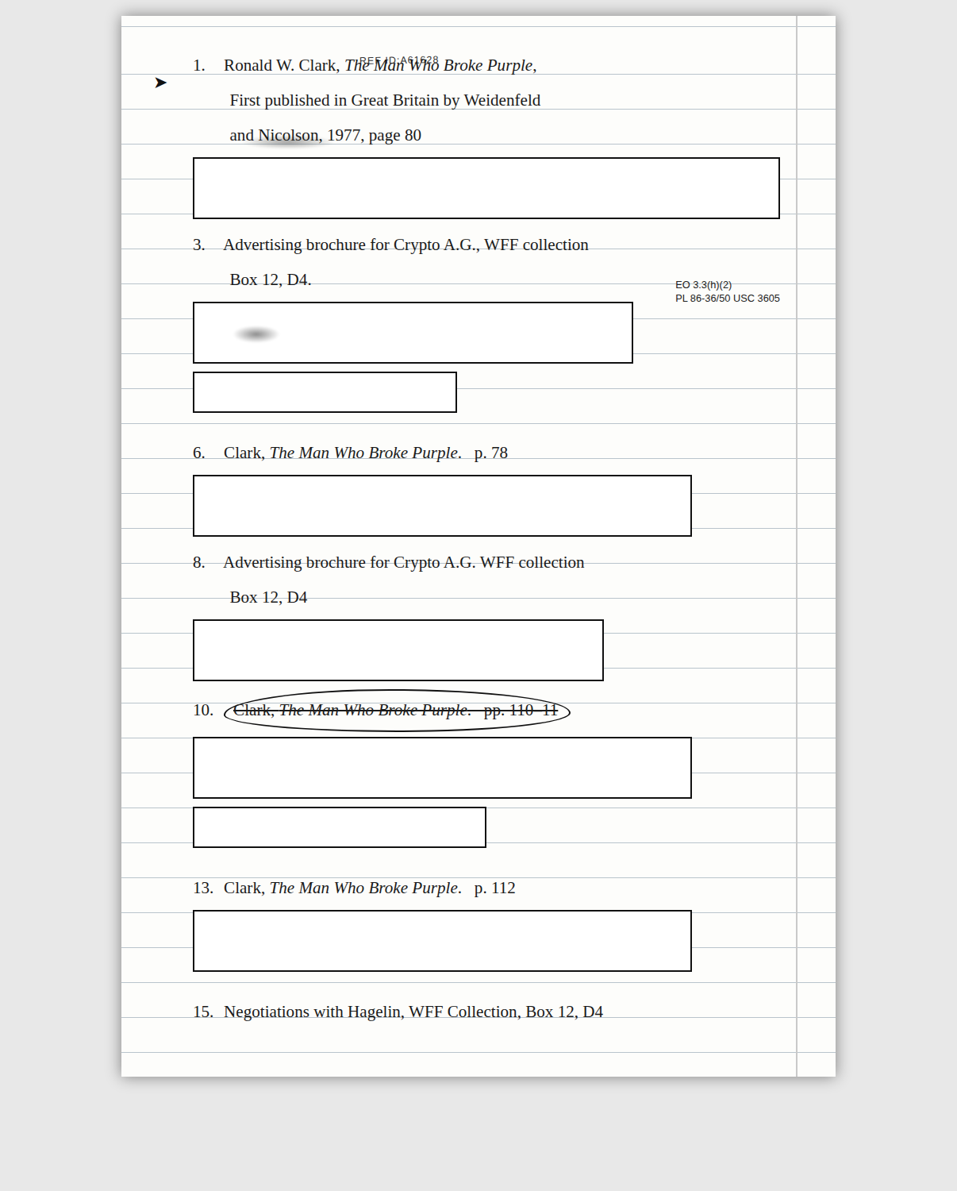➤
REF ID:A61628
EO 3.3(h)(2)
PL 86-36/50 USC 3605
1. Ronald W. Clark, The Man Who Broke Purple, First published in Great Britain by Weidenfeld and Nicolson, 1977, page 80
3. Advertising brochure for Crypto A.G., WFF collection Box 12, D4.
6. Clark, The Man Who Broke Purple. p. 78
8. Advertising brochure for Crypto A.G. WFF collection Box 12, D4
10. Clark, The Man Who Broke Purple. pp. 110–11
13. Clark, The Man Who Broke Purple. p. 112
15. Negotiations with Hagelin, WFF Collection, Box 12, D4